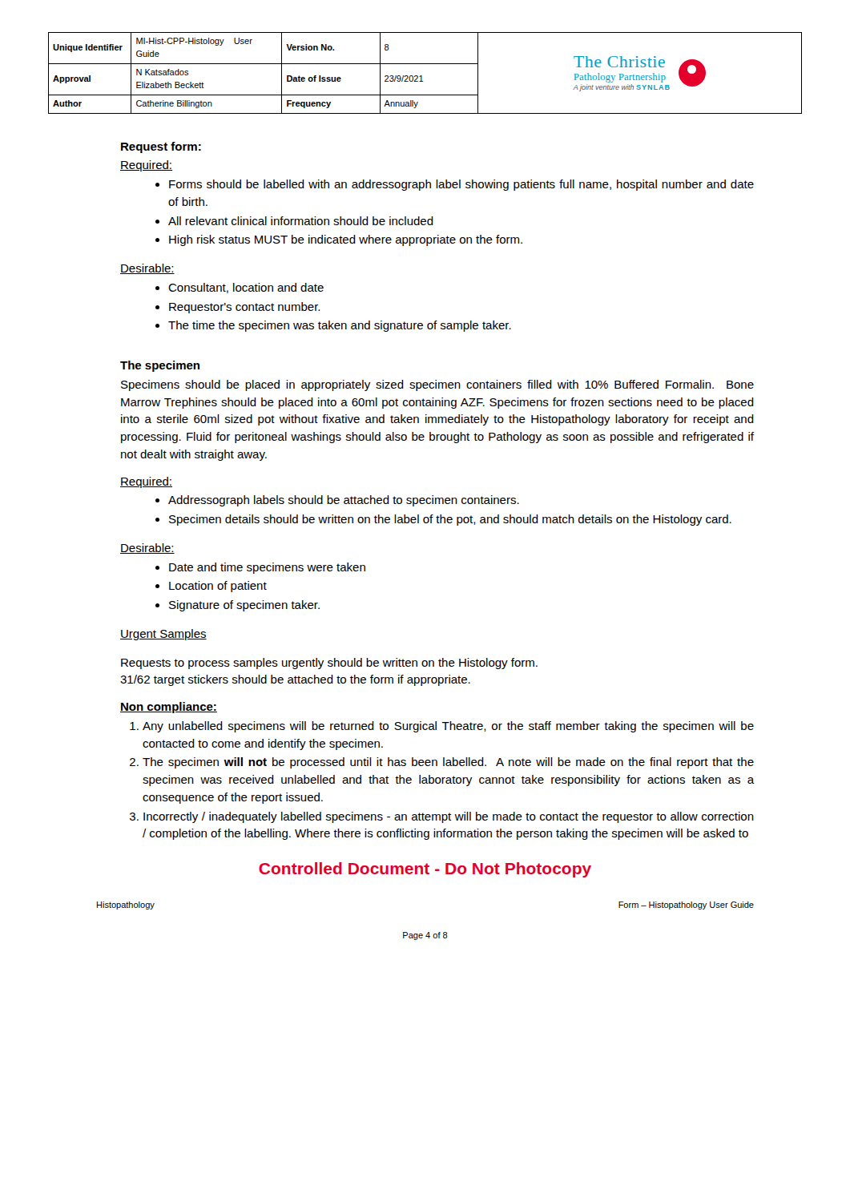| Unique Identifier | MI-Hist-CPP-Histology User Guide | Version No. | 8 | The Christie Pathology Partnership A joint venture with SYNLAB |
| Approval | N Katsafados Elizabeth Beckett | Date of Issue | 23/9/2021 |
| Author | Catherine Billington | Frequency | Annually |
Request form:
Required:
Forms should be labelled with an addressograph label showing patients full name, hospital number and date of birth.
All relevant clinical information should be included
High risk status MUST be indicated where appropriate on the form.
Desirable:
Consultant, location and date
Requestor's contact number.
The time the specimen was taken and signature of sample taker.
The specimen
Specimens should be placed in appropriately sized specimen containers filled with 10% Buffered Formalin. Bone Marrow Trephines should be placed into a 60ml pot containing AZF. Specimens for frozen sections need to be placed into a sterile 60ml sized pot without fixative and taken immediately to the Histopathology laboratory for receipt and processing. Fluid for peritoneal washings should also be brought to Pathology as soon as possible and refrigerated if not dealt with straight away.
Required:
Addressograph labels should be attached to specimen containers.
Specimen details should be written on the label of the pot, and should match details on the Histology card.
Desirable:
Date and time specimens were taken
Location of patient
Signature of specimen taker.
Urgent Samples
Requests to process samples urgently should be written on the Histology form.
31/62 target stickers should be attached to the form if appropriate.
Non compliance:
Any unlabelled specimens will be returned to Surgical Theatre, or the staff member taking the specimen will be contacted to come and identify the specimen.
The specimen will not be processed until it has been labelled. A note will be made on the final report that the specimen was received unlabelled and that the laboratory cannot take responsibility for actions taken as a consequence of the report issued.
Incorrectly / inadequately labelled specimens - an attempt will be made to contact the requestor to allow correction / completion of the labelling. Where there is conflicting information the person taking the specimen will be asked to
Controlled Document - Do Not Photocopy
Histopathology
Form – Histopathology User Guide
Page 4 of 8